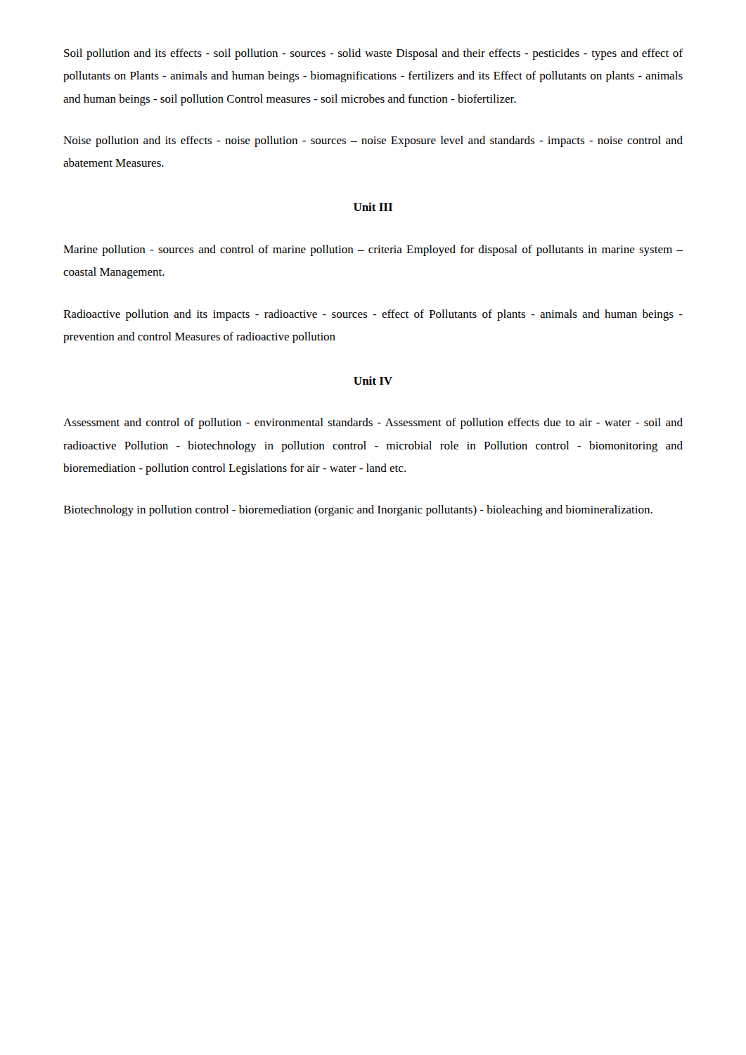Soil pollution and its effects - soil pollution - sources - solid waste Disposal and their effects - pesticides - types and effect of pollutants on Plants - animals and human beings - biomagnifications - fertilizers and its Effect of pollutants on plants - animals and human beings - soil pollution Control measures - soil microbes and function - biofertilizer.
Noise pollution and its effects - noise pollution - sources – noise Exposure level and standards - impacts - noise control and abatement Measures.
Unit III
Marine pollution - sources and control of marine pollution – criteria Employed for disposal of pollutants in marine system – coastal Management.
Radioactive pollution and its impacts - radioactive - sources - effect of Pollutants of plants - animals and human beings - prevention and control Measures of radioactive pollution
Unit IV
Assessment and control of pollution - environmental standards - Assessment of pollution effects due to air - water - soil and radioactive Pollution - biotechnology in pollution control - microbial role in Pollution control - biomonitoring and bioremediation - pollution control Legislations for air - water - land etc.
Biotechnology in pollution control - bioremediation (organic and Inorganic pollutants) - bioleaching and biomineralization.